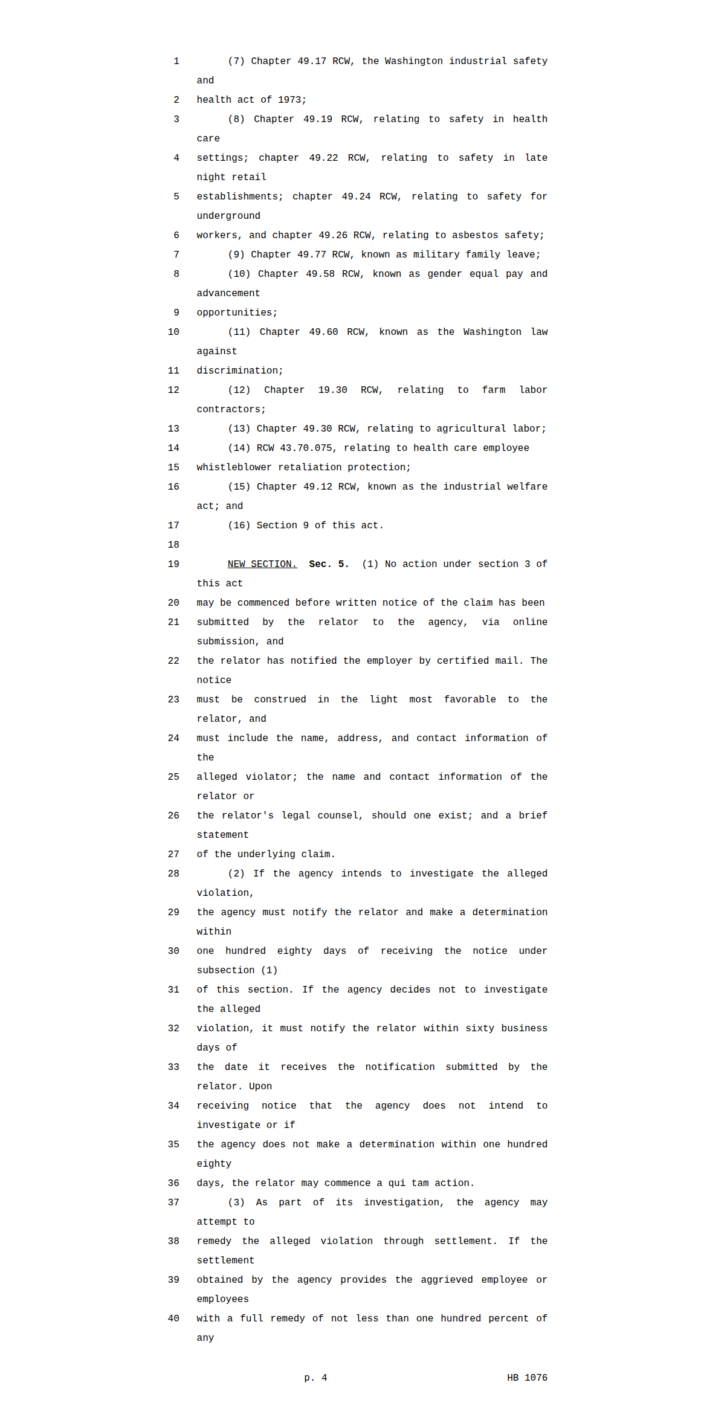(7) Chapter 49.17 RCW, the Washington industrial safety and
health act of 1973;
(8) Chapter 49.19 RCW, relating to safety in health care
settings; chapter 49.22 RCW, relating to safety in late night retail
establishments; chapter 49.24 RCW, relating to safety for underground
workers, and chapter 49.26 RCW, relating to asbestos safety;
(9) Chapter 49.77 RCW, known as military family leave;
(10) Chapter 49.58 RCW, known as gender equal pay and advancement
opportunities;
(11) Chapter 49.60 RCW, known as the Washington law against
discrimination;
(12) Chapter 19.30 RCW, relating to farm labor contractors;
(13) Chapter 49.30 RCW, relating to agricultural labor;
(14) RCW 43.70.075, relating to health care employee
whistleblower retaliation protection;
(15) Chapter 49.12 RCW, known as the industrial welfare act; and
(16) Section 9 of this act.
NEW SECTION. Sec. 5. (1) No action under section 3 of this act
may be commenced before written notice of the claim has been
submitted by the relator to the agency, via online submission, and
the relator has notified the employer by certified mail. The notice
must be construed in the light most favorable to the relator, and
must include the name, address, and contact information of the
alleged violator; the name and contact information of the relator or
the relator's legal counsel, should one exist; and a brief statement
of the underlying claim.
(2) If the agency intends to investigate the alleged violation,
the agency must notify the relator and make a determination within
one hundred eighty days of receiving the notice under subsection (1)
of this section. If the agency decides not to investigate the alleged
violation, it must notify the relator within sixty business days of
the date it receives the notification submitted by the relator. Upon
receiving notice that the agency does not intend to investigate or if
the agency does not make a determination within one hundred eighty
days, the relator may commence a qui tam action.
(3) As part of its investigation, the agency may attempt to
remedy the alleged violation through settlement. If the settlement
obtained by the agency provides the aggrieved employee or employees
with a full remedy of not less than one hundred percent of any
p. 4
HB 1076